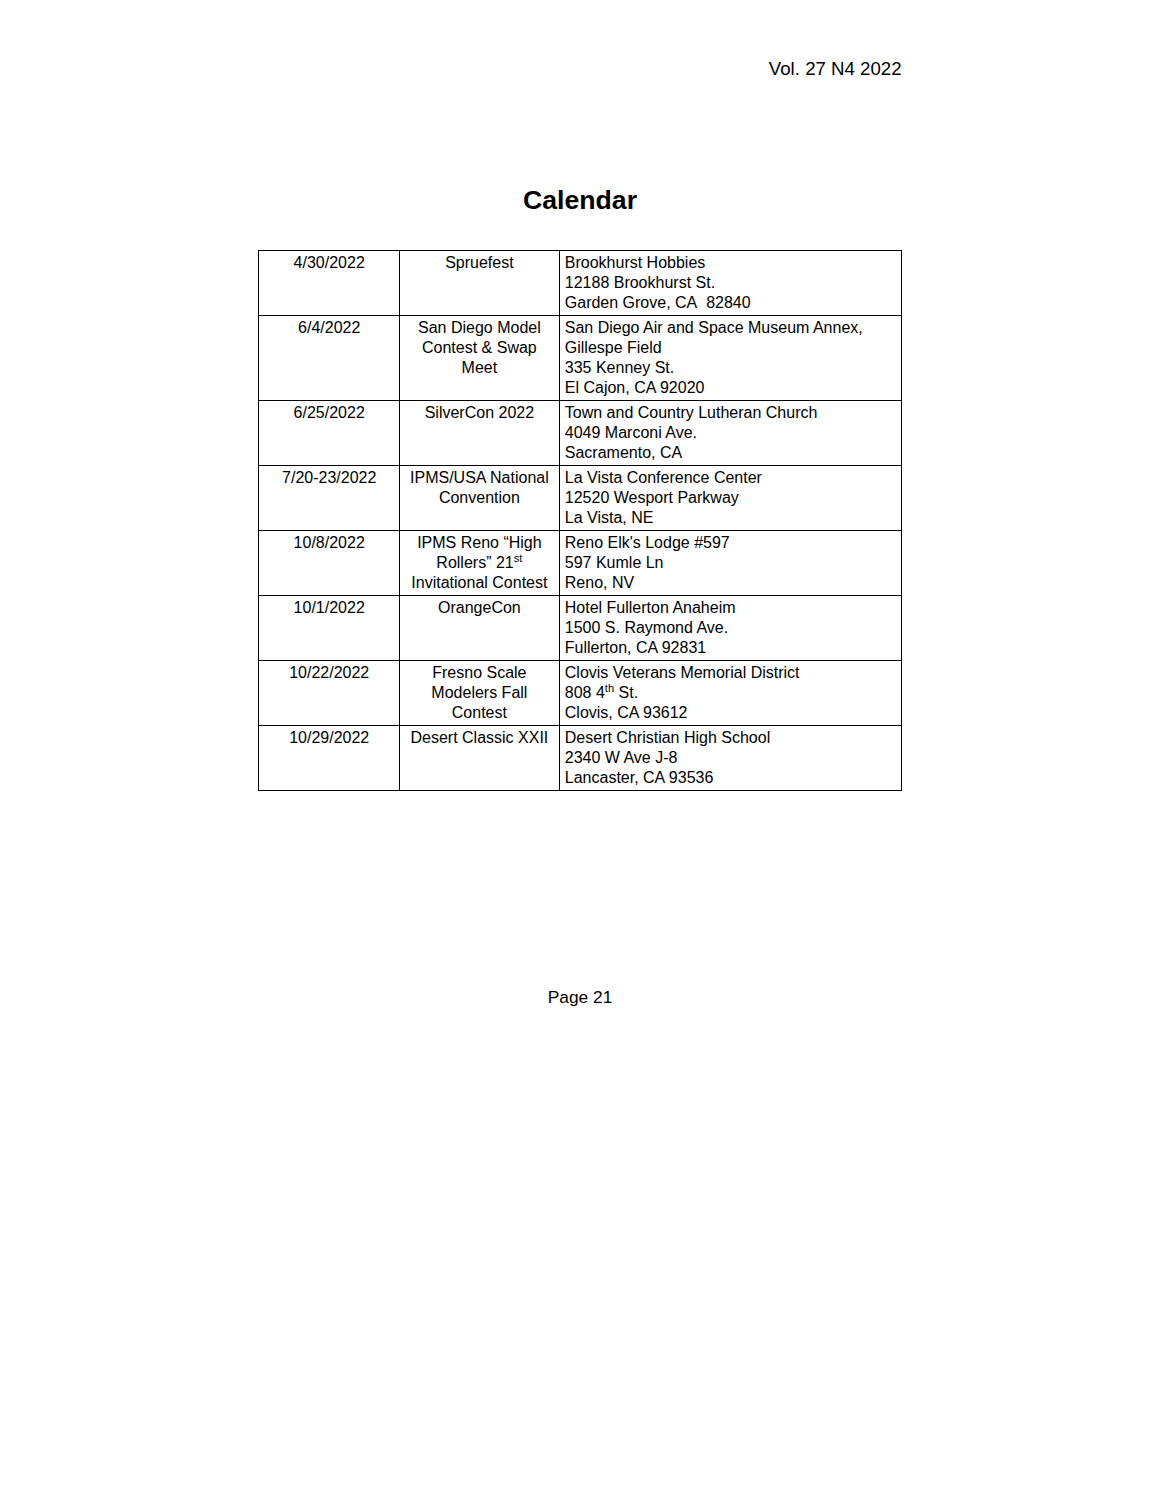Vol. 27 N4 2022
Calendar
| 4/30/2022 | Spruefest | Brookhurst Hobbies 12188 Brookhurst St. Garden Grove, CA 82840 |
| 6/4/2022 | San Diego Model Contest & Swap Meet | San Diego Air and Space Museum Annex, Gillespe Field 335 Kenney St. El Cajon, CA 92020 |
| 6/25/2022 | SilverCon 2022 | Town and Country Lutheran Church 4049 Marconi Ave. Sacramento, CA |
| 7/20-23/2022 | IPMS/USA National Convention | La Vista Conference Center 12520 Wesport Parkway La Vista, NE |
| 10/8/2022 | IPMS Reno “High Rollers” 21 st Invitational Contest | Reno Elk's Lodge #597 597 Kumle Ln Reno, NV |
| 10/1/2022 | OrangeCon | Hotel Fullerton Anaheim 1500 S. Raymond Ave. Fullerton, CA 92831 |
| 10/22/2022 | Fresno Scale Modelers Fall Contest | Clovis Veterans Memorial District 808 4 th St. Clovis, CA 93612 |
| 10/29/2022 | Desert Classic XXII | Desert Christian High School 2340 W Ave J-8 Lancaster, CA 93536 |
Page 21